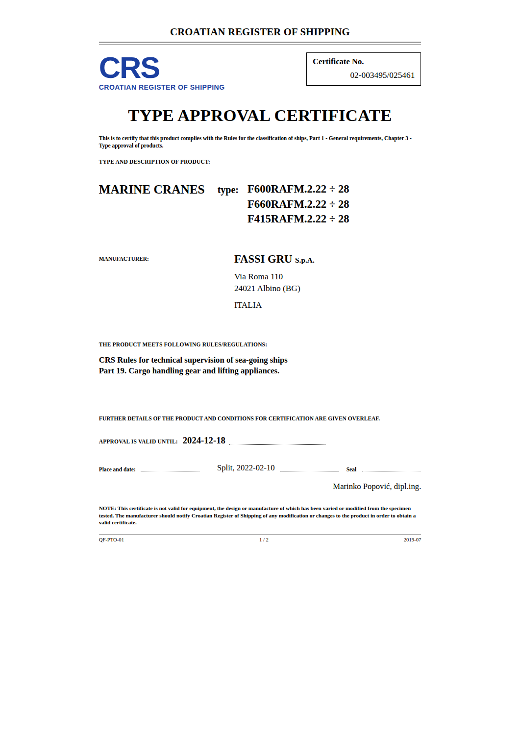CROATIAN REGISTER OF SHIPPING
CRS
CROATIAN REGISTER OF SHIPPING
Certificate No.
02-003495/025461
TYPE APPROVAL CERTIFICATE
This is to certify that this product complies with the Rules for the classification of ships, Part 1 - General requirements, Chapter 3 - Type approval of products.
TYPE AND DESCRIPTION OF PRODUCT:
MARINE CRANES
type:
F600RAFM.2.22 ÷ 28
F660RAFM.2.22 ÷ 28
F415RAFM.2.22 ÷ 28
MANUFACTURER:
FASSI GRU S.p.A.
Via Roma 110
24021 Albino (BG)
ITALIA
THE PRODUCT MEETS FOLLOWING RULES/REGULATIONS:
CRS Rules for technical supervision of sea-going ships
Part 19. Cargo handling gear and lifting appliances.
FURTHER DETAILS OF THE PRODUCT AND CONDITIONS FOR CERTIFICATION ARE GIVEN OVERLEAF.
APPROVAL IS VALID UNTIL: 2024-12-18
Place and date: Split, 2022-02-10 Seal
Marinko Popović, dipl.ing.
NOTE: This certificate is not valid for equipment, the design or manufacture of which has been varied or modified from the specimen tested. The manufacturer should notify Croatian Register of Shipping of any modification or changes to the product in order to obtain a valid certificate.
QF-PTO-01 1 / 2 2019-07